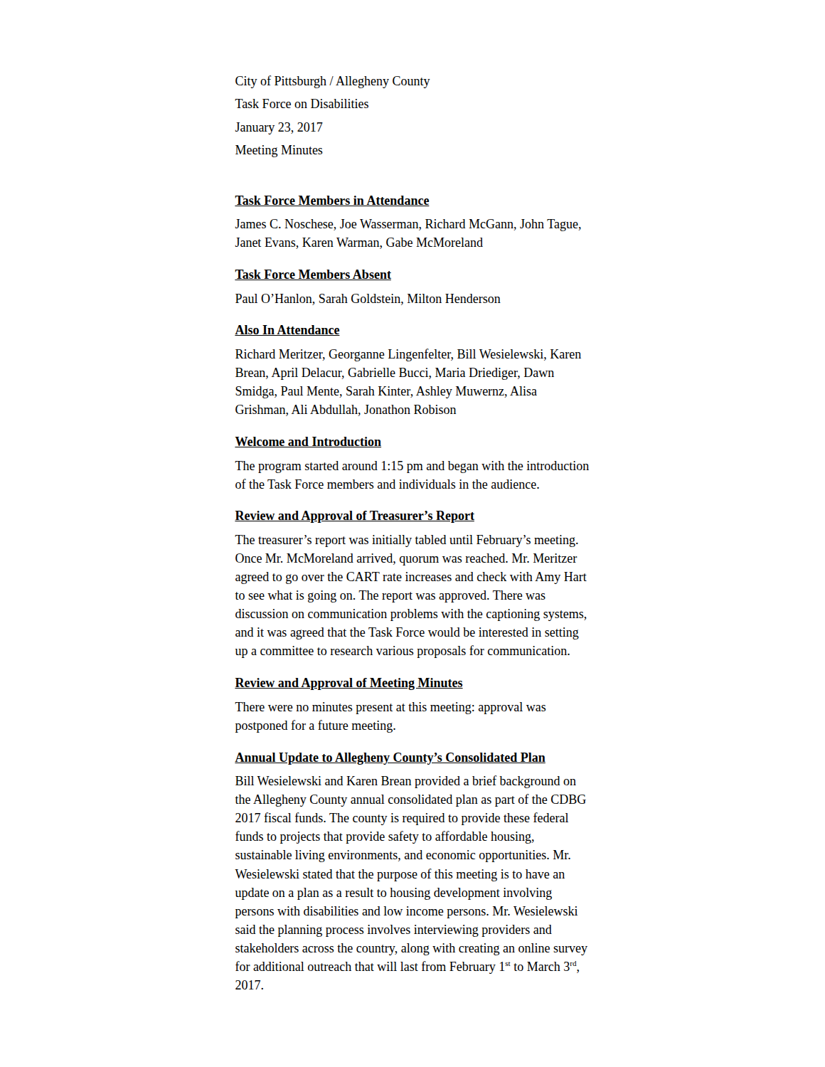City of Pittsburgh / Allegheny County
Task Force on Disabilities
January 23, 2017
Meeting Minutes
Task Force Members in Attendance
James C. Noschese, Joe Wasserman, Richard McGann, John Tague, Janet Evans, Karen Warman, Gabe McMoreland
Task Force Members Absent
Paul O’Hanlon, Sarah Goldstein, Milton Henderson
Also In Attendance
Richard Meritzer, Georganne Lingenfelter, Bill Wesielewski, Karen Brean, April Delacur, Gabrielle Bucci, Maria Driediger, Dawn Smidga, Paul Mente, Sarah Kinter, Ashley Muwernz, Alisa Grishman, Ali Abdullah, Jonathon Robison
Welcome and Introduction
The program started around 1:15 pm and began with the introduction of the Task Force members and individuals in the audience.
Review and Approval of Treasurer’s Report
The treasurer’s report was initially tabled until February’s meeting. Once Mr. McMoreland arrived, quorum was reached. Mr. Meritzer agreed to go over the CART rate increases and check with Amy Hart to see what is going on. The report was approved. There was discussion on communication problems with the captioning systems, and it was agreed that the Task Force would be interested in setting up a committee to research various proposals for communication.
Review and Approval of Meeting Minutes
There were no minutes present at this meeting: approval was postponed for a future meeting.
Annual Update to Allegheny County’s Consolidated Plan
Bill Wesielewski and Karen Brean provided a brief background on the Allegheny County annual consolidated plan as part of the CDBG 2017 fiscal funds. The county is required to provide these federal funds to projects that provide safety to affordable housing, sustainable living environments, and economic opportunities. Mr. Wesielewski stated that the purpose of this meeting is to have an update on a plan as a result to housing development involving persons with disabilities and low income persons. Mr. Wesielewski said the planning process involves interviewing providers and stakeholders across the country, along with creating an online survey for additional outreach that will last from February 1st to March 3rd, 2017.